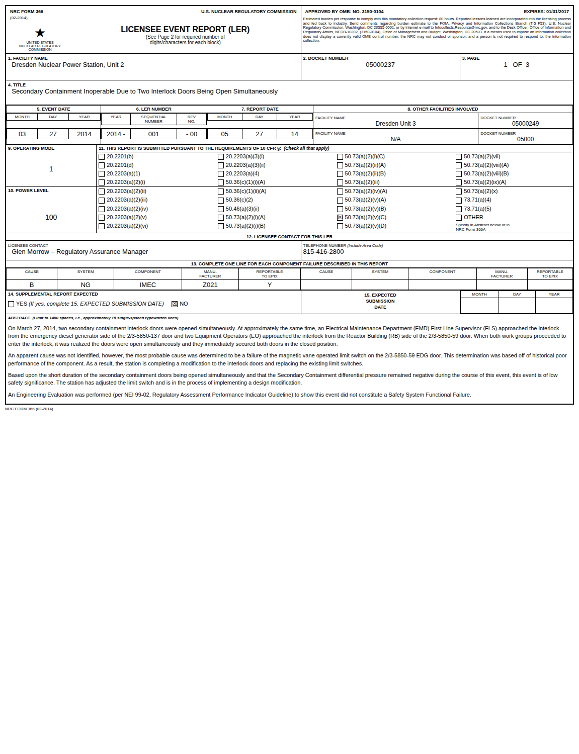| / NRC FORM 366 (02-2014) / U.S. NUCLEAR REGULATORY COMMISSION / / ★ UNITED STATES NUCLEAR REGULATORY COMMISSION / LICENSEE EVENT REPORT (LER) (See Page 2 for required number of digits/characters for each block) / | / APPROVED BY OMB: NO. 3150-0104 / EXPIRES: 01/31/2017 / Estimated burden per response to comply with this mandatory collection request: 80 hours. Reported lessons learned are incorporated into the licensing process and fed back to industry. Send comments regarding burden estimate to the FOIA, Privacy and Information Collections Branch (T-5 F53), U.S. Nuclear Regulatory Commission, Washington, DC 20555-0001, or by internet e-mail to Infocollects.Resource@nrc.gov, and to the Desk Officer, Office of Information and Regulatory Affairs, NEOB-10202, (3150-0104), Office of Management and Budget, Washington, DC 20503. If a means used to impose an information collection does not display a currently valid OMB control number, the NRC may not conduct or sponsor, and a person is not required to respond to, the information collection. |
| 1. FACILITY NAME Dresden Nuclear Power Station, Unit 2 | 2. DOCKET NUMBER 05000237 | 3. PAGE 1 OF 3 |
| 4. TITLE Secondary Containment Inoperable Due to Two Interlock Doors Being Open Simultaneously |
| / 5. EVENT DATE / 6. LER NUMBER / 7. REPORT DATE / 8. OTHER FACILITIES INVOLVED / / / MONTH / DAY / YEAR / / / YEAR / SEQUENTIAL NUMBER / REV NO. / / / MONTH / DAY / YEAR / / FACILITY NAME Dresden Unit 3 / DOCKET NUMBER 05000249 / / / 03 / 27 / 2014 / / / 2014 - / 001 / - 00 / / / 05 / 27 / 14 / / FACILITY NAME N/A / DOCKET NUMBER 05000 / |
| 9. OPERATING MODE 1 | 11. THIS REPORT IS SUBMITTED PURSUANT TO THE REQUIREMENTS OF 10 CFR §: (Check all that apply) / 20.2201(b) / 20.2203(a)(3)(i) / 50.73(a)(2)(i)(C) / 50.73(a)(2)(vii) / / 20.2201(d) / 20.2203(a)(3)(ii) / 50.73(a)(2)(ii)(A) / 50.73(a)(2)(viii)(A) / / 20.2203(a)(1) / 20.2203(a)(4) / 50.73(a)(2)(ii)(B) / 50.73(a)(2)(viii)(B) / / 20.2203(a)(2)(i) / 50.36(c)(1)(i)(A) / 50.73(a)(2)(iii) / 50.73(a)(2)(ix)(A) / |
| 10. POWER LEVEL 100 | / 20.2203(a)(2)(ii) / 50.36(c)(1)(ii)(A) / 50.73(a)(2)(iv)(A) / 50.73(a)(2)(x) / / 20.2203(a)(2)(iii) / 50.36(c)(2) / 50.73(a)(2)(v)(A) / 73.71(a)(4) / / 20.2203(a)(2)(iv) / 50.46(a)(3)(ii) / 50.73(a)(2)(v)(B) / 73.71(a)(5) / / 20.2203(a)(2)(v) / 50.73(a)(2)(i)(A) / 50.73(a)(2)(v)(C) / OTHER / / 20.2203(a)(2)(vi) / 50.73(a)(2)(i)(B) / 50.73(a)(2)(v)(D) / Specify in Abstract below or in NRC Form 366A / |
| 12. LICENSEE CONTACT FOR THIS LER |
| LICENSEE CONTACT Glen Morrow – Regulatory Assurance Manager | TELEPHONE NUMBER (Include Area Code) 815-416-2800 |
| 13. COMPLETE ONE LINE FOR EACH COMPONENT FAILURE DESCRIBED IN THIS REPORT |
| / CAUSE / SYSTEM / COMPONENT / MANU- FACTURER / REPORTABLE TO EPIX / CAUSE / SYSTEM / COMPONENT / MANU- FACTURER / REPORTABLE TO EPIX / / B / NG / IMEC / Z021 / Y / / / / / / |
| 14. SUPPLEMENTAL REPORT EXPECTED YES (If yes, complete 15. EXPECTED SUBMISSION DATE) NO | 15. EXPECTED SUBMISSION DATE | / MONTH / DAY / YEAR / |
| ABSTRACT (Limit to 1400 spaces, i.e., approximately 15 single-spaced typewritten lines) On March 27, 2014, two secondary containment interlock doors were opened simultaneously. At approximately the same time, an Electrical Maintenance Department (EMD) First Line Supervisor (FLS) approached the interlock from the emergency diesel generator side of the 2/3-5850-137 door and two Equipment Operators (EO) approached the interlock from the Reactor Building (RB) side of the 2/3-5850-59 door. When both work groups proceeded to enter the interlock, it was realized the doors were open simultaneously and they immediately secured both doors in the closed position. An apparent cause was not identified, however, the most probable cause was determined to be a failure of the magnetic vane operated limit switch on the 2/3-5850-59 EDG door. This determination was based off of historical poor performance of the component. As a result, the station is completing a modification to the interlock doors and replacing the existing limit switches. Based upon the short duration of the secondary containment doors being opened simultaneously and that the Secondary Containment differential pressure remained negative during the course of this event, this event is of low safety significance. The station has adjusted the limit switch and is in the process of implementing a design modification. An Engineering Evaluation was performed (per NEI 99-02, Regulatory Assessment Performance Indicator Guideline) to show this event did not constitute a Safety System Functional Failure. |
NRC FORM 366 (02-2014)